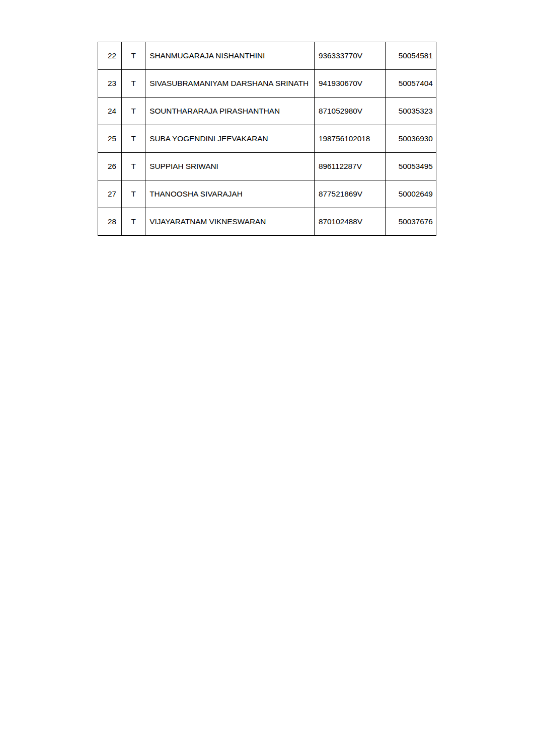| 22 | T | SHANMUGARAJA NISHANTHINI | 936333770V | 50054581 |
| 23 | T | SIVASUBRAMANIYAM DARSHANA SRINATH | 941930670V | 50057404 |
| 24 | T | SOUNTHARARAJA PIRASHANTHAN | 871052980V | 50035323 |
| 25 | T | SUBA YOGENDINI JEEVAKARAN | 198756102018 | 50036930 |
| 26 | T | SUPPIAH SRIWANI | 896112287V | 50053495 |
| 27 | T | THANOOSHA SIVARAJAH | 877521869V | 50002649 |
| 28 | T | VIJAYARATNAM VIKNESWARAN | 870102488V | 50037676 |